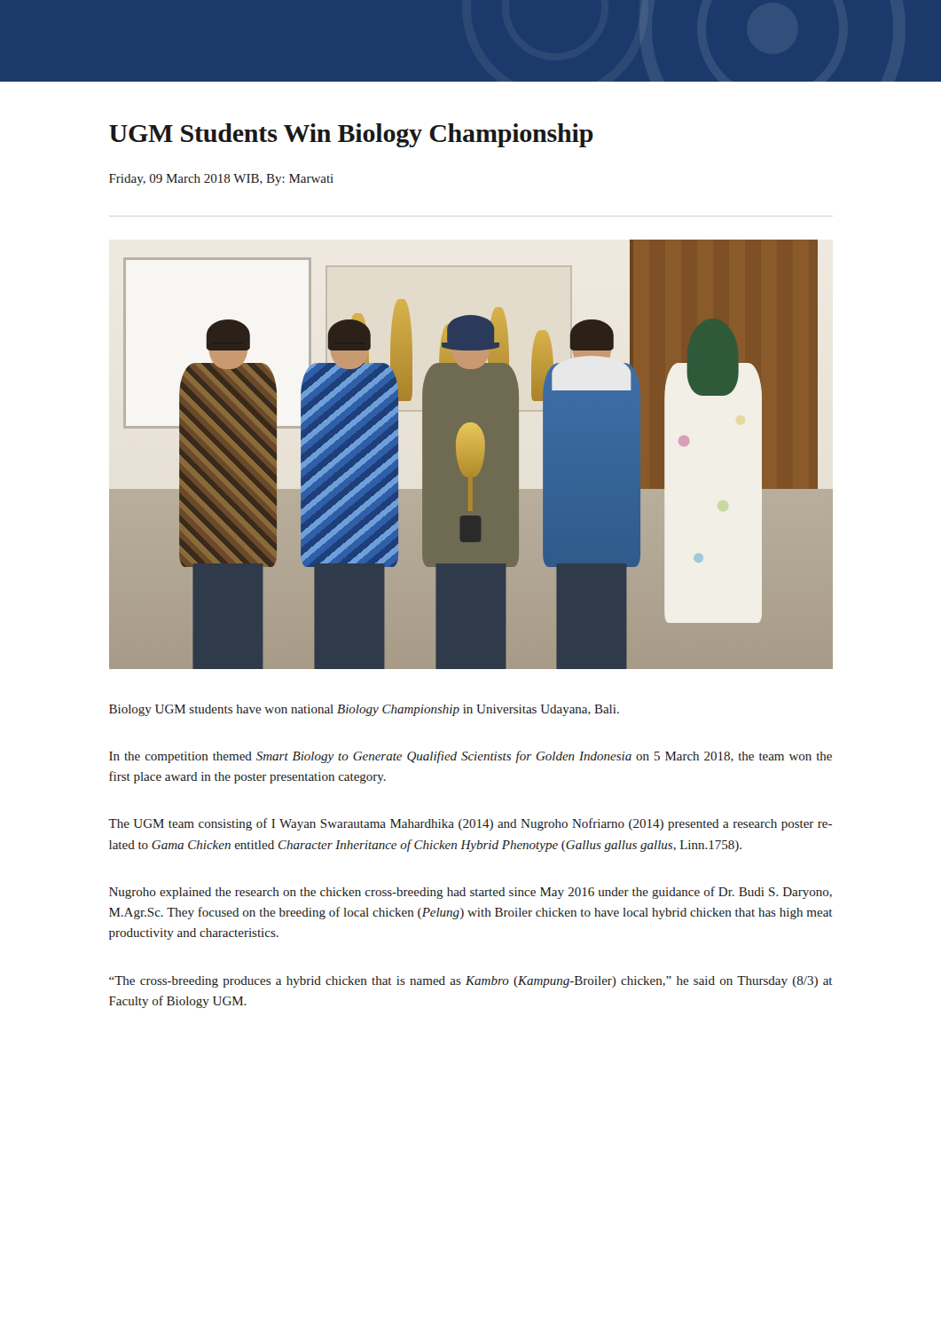UGM Students Win Biology Championship
Friday, 09 March 2018 WIB, By: Marwati
Biology UGM students have won national Biology Championship in Universitas Udayana, Bali.
In the competition themed Smart Biology to Generate Qualified Scientists for Golden Indonesia on 5 March 2018, the team won the first place award in the poster presentation category.
The UGM team consisting of I Wayan Swarautama Mahardhika (2014) and Nugroho Nofriarno (2014) presented a research poster related to Gama Chicken entitled Character Inheritance of Chicken Hybrid Phenotype (Gallus gallus gallus, Linn.1758).
Nugroho explained the research on the chicken cross-breeding had started since May 2016 under the guidance of Dr. Budi S. Daryono, M.Agr.Sc. They focused on the breeding of local chicken (Pelung) with Broiler chicken to have local hybrid chicken that has high meat productivity and characteristics.
“The cross-breeding produces a hybrid chicken that is named as Kambro (Kampung-Broiler) chicken,” he said on Thursday (8/3) at Faculty of Biology UGM.